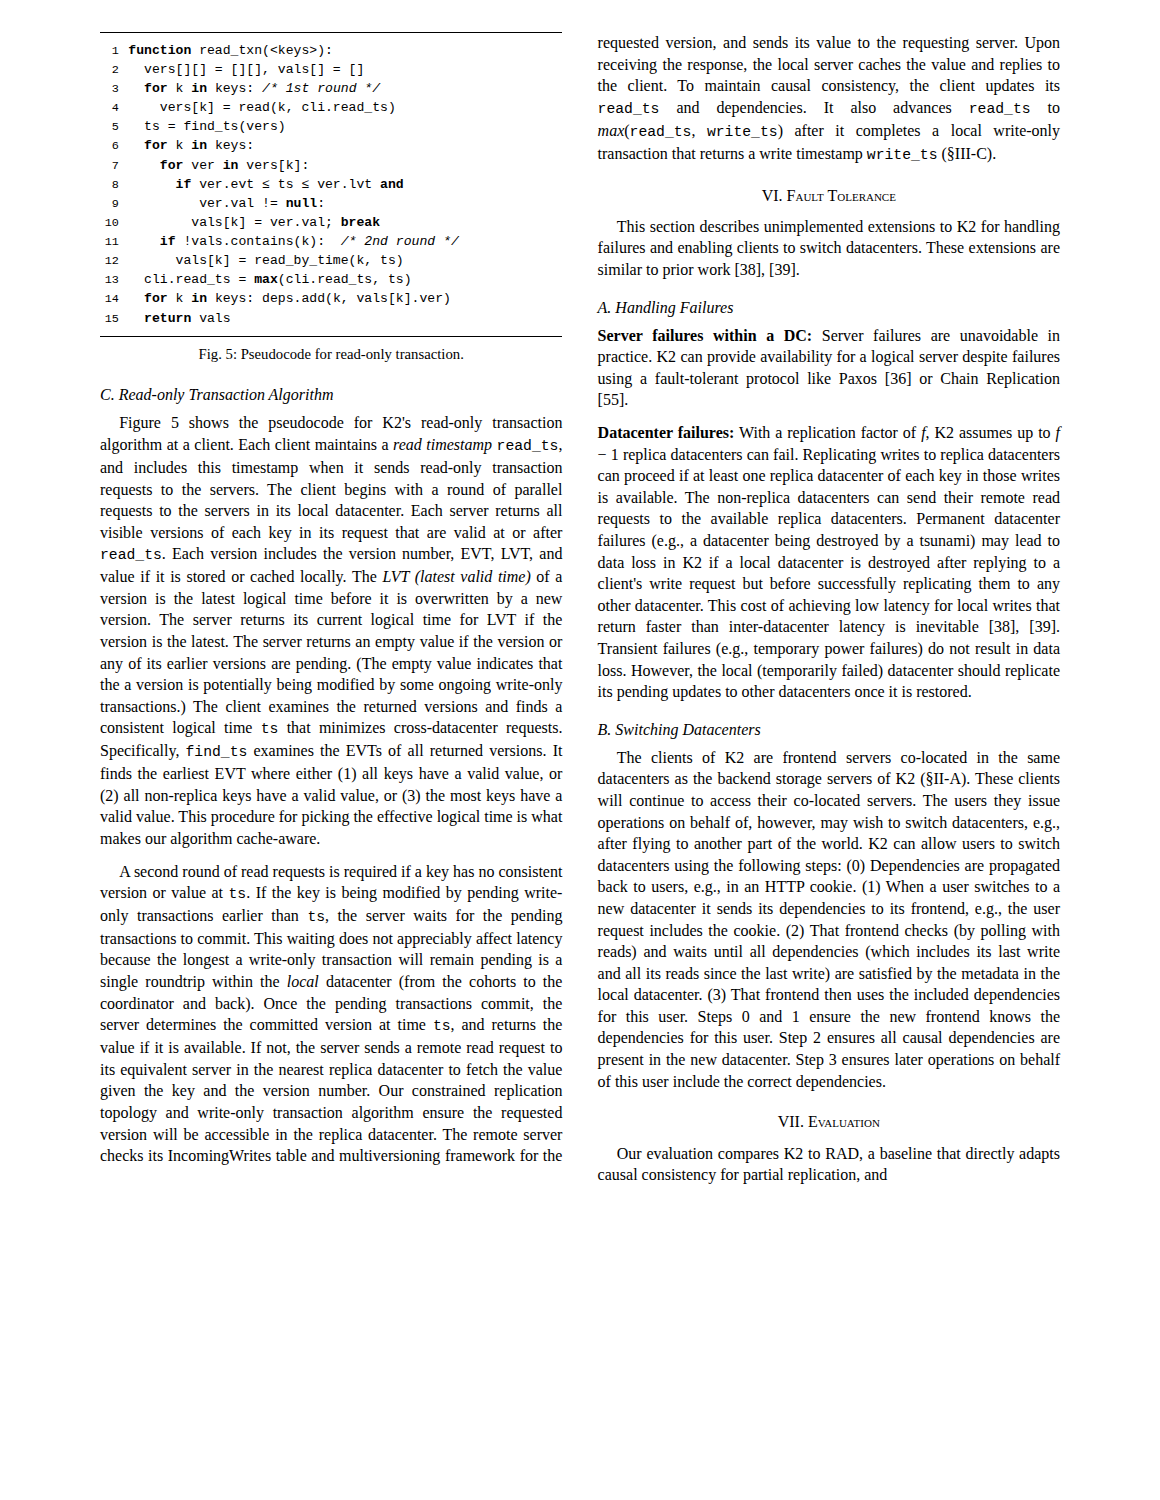1 function read_txn(<keys>):
2  vers[][] = [][], vals[] = []
3  for k in keys: /* 1st round */
4    vers[k] = read(k, cli.read_ts)
5  ts = find_ts(vers)
6  for k in keys:
7    for ver in vers[k]:
8      if ver.evt ≤ ts ≤ ver.lvt and
9         ver.val != null:
10        vals[k] = ver.val; break
11    if !vals.contains(k):  /* 2nd round */
12      vals[k] = read_by_time(k, ts)
13  cli.read_ts = max(cli.read_ts, ts)
14  for k in keys: deps.add(k, vals[k].ver)
15  return vals
Fig. 5: Pseudocode for read-only transaction.
C. Read-only Transaction Algorithm
Figure 5 shows the pseudocode for K2's read-only transaction algorithm at a client. Each client maintains a read timestamp read_ts, and includes this timestamp when it sends read-only transaction requests to the servers. The client begins with a round of parallel requests to the servers in its local datacenter. Each server returns all visible versions of each key in its request that are valid at or after read_ts. Each version includes the version number, EVT, LVT, and value if it is stored or cached locally. The LVT (latest valid time) of a version is the latest logical time before it is overwritten by a new version. The server returns its current logical time for LVT if the version is the latest. The server returns an empty value if the version or any of its earlier versions are pending. (The empty value indicates that the a version is potentially being modified by some ongoing write-only transactions.) The client examines the returned versions and finds a consistent logical time ts that minimizes cross-datacenter requests. Specifically, find_ts examines the EVTs of all returned versions. It finds the earliest EVT where either (1) all keys have a valid value, or (2) all non-replica keys have a valid value, or (3) the most keys have a valid value. This procedure for picking the effective logical time is what makes our algorithm cache-aware.
A second round of read requests is required if a key has no consistent version or value at ts. If the key is being modified by pending write-only transactions earlier than ts, the server waits for the pending transactions to commit. This waiting does not appreciably affect latency because the longest a write-only transaction will remain pending is a single roundtrip within the local datacenter (from the cohorts to the coordinator and back). Once the pending transactions commit, the server determines the committed version at time ts, and returns the value if it is available. If not, the server sends a remote read request to its equivalent server in the nearest replica datacenter to fetch the value given the key and the version number. Our constrained replication topology and write-only transaction algorithm ensure the requested version will be accessible in the replica datacenter. The remote server checks its IncomingWrites table and multiversioning framework for the requested version, and sends its value to the requesting server. Upon receiving the response, the local server caches the value and replies to the client. To maintain causal consistency, the client updates its read_ts and dependencies. It also advances read_ts to max(read_ts, write_ts) after it completes a local write-only transaction that returns a write timestamp write_ts (§III-C).
VI. Fault Tolerance
This section describes unimplemented extensions to K2 for handling failures and enabling clients to switch datacenters. These extensions are similar to prior work [38], [39].
A. Handling Failures
Server failures within a DC: Server failures are unavoidable in practice. K2 can provide availability for a logical server despite failures using a fault-tolerant protocol like Paxos [36] or Chain Replication [55].
Datacenter failures: With a replication factor of f, K2 assumes up to f − 1 replica datacenters can fail. Replicating writes to replica datacenters can proceed if at least one replica datacenter of each key in those writes is available. The non-replica datacenters can send their remote read requests to the available replica datacenters. Permanent datacenter failures (e.g., a datacenter being destroyed by a tsunami) may lead to data loss in K2 if a local datacenter is destroyed after replying to a client's write request but before successfully replicating them to any other datacenter. This cost of achieving low latency for local writes that return faster than inter-datacenter latency is inevitable [38], [39]. Transient failures (e.g., temporary power failures) do not result in data loss. However, the local (temporarily failed) datacenter should replicate its pending updates to other datacenters once it is restored.
B. Switching Datacenters
The clients of K2 are frontend servers co-located in the same datacenters as the backend storage servers of K2 (§II-A). These clients will continue to access their co-located servers. The users they issue operations on behalf of, however, may wish to switch datacenters, e.g., after flying to another part of the world. K2 can allow users to switch datacenters using the following steps: (0) Dependencies are propagated back to users, e.g., in an HTTP cookie. (1) When a user switches to a new datacenter it sends its dependencies to its frontend, e.g., the user request includes the cookie. (2) That frontend checks (by polling with reads) and waits until all dependencies (which includes its last write and all its reads since the last write) are satisfied by the metadata in the local datacenter. (3) That frontend then uses the included dependencies for this user. Steps 0 and 1 ensure the new frontend knows the dependencies for this user. Step 2 ensures all causal dependencies are present in the new datacenter. Step 3 ensures later operations on behalf of this user include the correct dependencies.
VII. Evaluation
Our evaluation compares K2 to RAD, a baseline that directly adapts causal consistency for partial replication, and